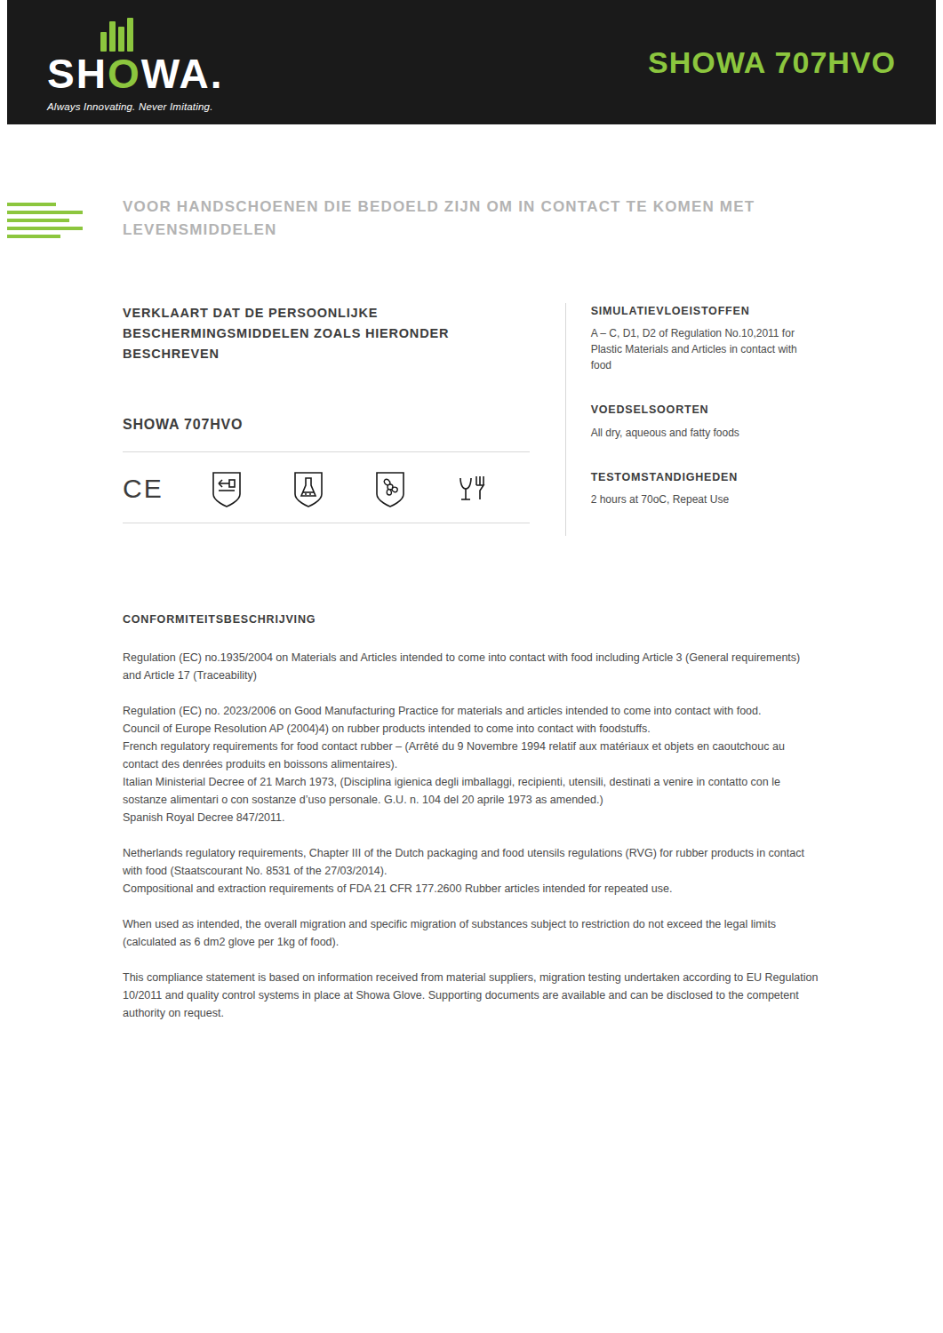SHOWA.
Always Innovating. Never Imitating.
SHOWA 707HVO
VOOR HANDSCHOENEN DIE BEDOELD ZIJN OM IN CONTACT TE KOMEN MET LEVENSMIDDELEN
VERKLAART DAT DE PERSOONLIJKE BESCHERMINGSMIDDELEN ZOALS HIERONDER BESCHREVEN
SHOWA 707HVO
C E
Simulatievloeistoffen
A – C, D1, D2 of Regulation No.10,2011 for Plastic Materials and Articles in contact with food
Voedselsoorten
All dry, aqueous and fatty foods
Testomstandigheden
2 hours at 70oC, Repeat Use
Conformiteitsbeschrijving
Regulation (EC) no.1935/2004 on Materials and Articles intended to come into contact with food including Article 3 (General requirements) and Article 17 (Traceability)
Regulation (EC) no. 2023/2006 on Good Manufacturing Practice for materials and articles intended to come into contact with food.
Council of Europe Resolution AP (2004)4) on rubber products intended to come into contact with foodstuffs.
French regulatory requirements for food contact rubber – (Arrêté du 9 Novembre 1994 relatif aux matériaux et objets en caoutchouc au contact des denrées produits en boissons alimentaires).
Italian Ministerial Decree of 21 March 1973, (Disciplina igienica degli imballaggi, recipienti, utensili, destinati a venire in contatto con le sostanze alimentari o con sostanze d’uso personale. G.U. n. 104 del 20 aprile 1973 as amended.)
Spanish Royal Decree 847/2011.
Netherlands regulatory requirements, Chapter III of the Dutch packaging and food utensils regulations (RVG) for rubber products in contact with food (Staatscourant No. 8531 of the 27/03/2014).
Compositional and extraction requirements of FDA 21 CFR 177.2600 Rubber articles intended for repeated use.
When used as intended, the overall migration and specific migration of substances subject to restriction do not exceed the legal limits (calculated as 6 dm2 glove per 1kg of food).
This compliance statement is based on information received from material suppliers, migration testing undertaken according to EU Regulation 10/2011 and quality control systems in place at Showa Glove. Supporting documents are available and can be disclosed to the competent authority on request.